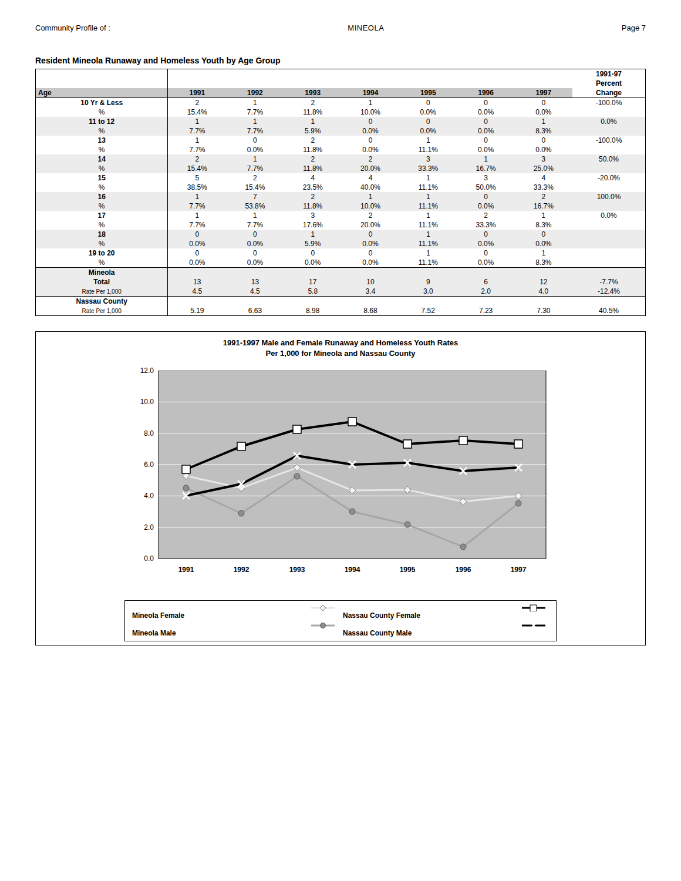Community Profile of :
MINEOLA
Page 7
Resident Mineola Runaway and Homeless Youth by Age Group
| | | 1991-97 |
| --- | --- | --- |
| | | Percent |
| Age | 1991 | 1992 | 1993 | 1994 | 1995 | 1996 | 1997 | Change |
| 10 Yr & Less | 2 | 1 | 2 | 1 | 0 | 0 | 0 | -100.0% |
| % | 15.4% | 7.7% | 11.8% | 10.0% | 0.0% | 0.0% | 0.0% | |
| 11 to 12 | 1 | 1 | 1 | 0 | 0 | 0 | 1 | 0.0% |
| % | 7.7% | 7.7% | 5.9% | 0.0% | 0.0% | 0.0% | 8.3% | |
| 13 | 1 | 0 | 2 | 0 | 1 | 0 | 0 | -100.0% |
| % | 7.7% | 0.0% | 11.8% | 0.0% | 11.1% | 0.0% | 0.0% | |
| 14 | 2 | 1 | 2 | 2 | 3 | 1 | 3 | 50.0% |
| % | 15.4% | 7.7% | 11.8% | 20.0% | 33.3% | 16.7% | 25.0% | |
| 15 | 5 | 2 | 4 | 4 | 1 | 3 | 4 | -20.0% |
| % | 38.5% | 15.4% | 23.5% | 40.0% | 11.1% | 50.0% | 33.3% | |
| 16 | 1 | 7 | 2 | 1 | 1 | 0 | 2 | 100.0% |
| % | 7.7% | 53.8% | 11.8% | 10.0% | 11.1% | 0.0% | 16.7% | |
| 17 | 1 | 1 | 3 | 2 | 1 | 2 | 1 | 0.0% |
| % | 7.7% | 7.7% | 17.6% | 20.0% | 11.1% | 33.3% | 8.3% | |
| 18 | 0 | 0 | 1 | 0 | 1 | 0 | 0 | |
| % | 0.0% | 0.0% | 5.9% | 0.0% | 11.1% | 0.0% | 0.0% | |
| 19 to 20 | 0 | 0 | 0 | 0 | 1 | 0 | 1 | |
| % | 0.0% | 0.0% | 0.0% | 0.0% | 11.1% | 0.0% | 8.3% | |
| Mineola | | | | | | | | |
| Total | 13 | 13 | 17 | 10 | 9 | 6 | 12 | -7.7% |
| Rate Per 1,000 | 4.5 | 4.5 | 5.8 | 3.4 | 3.0 | 2.0 | 4.0 | -12.4% |
| Nassau County | | | | | | | | |
| Rate Per 1,000 | 5.19 | 6.63 | 8.98 | 8.68 | 7.52 | 7.23 | 7.30 | 40.5% |
1991-1997 Male and Female Runaway and Homeless Youth Rates
Per 1,000 for Mineola and Nassau County
12.0 10.0 8.0 6.0 4.0 2.0 0.0 1991 1992 1993 1994 1995 1996 1997
| Mineola Female | Nassau County Female |
| Mineola Male | Nassau County Male |